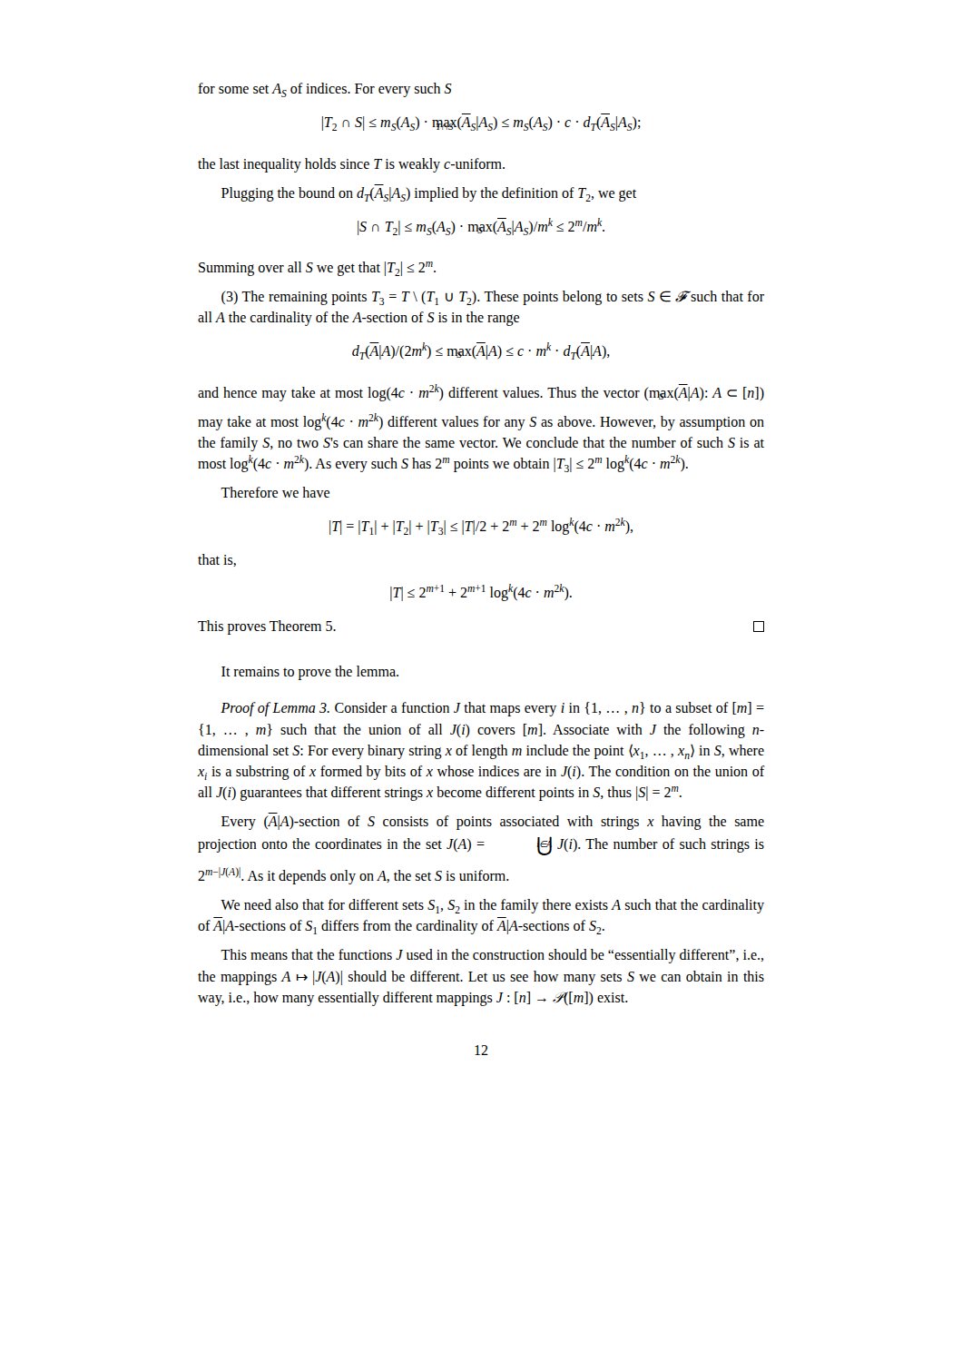for some set AS of indices. For every such S
|T2 ∩ S| ≤ mS(AS) · maxT∩S(AS|AS) ≤ mS(AS) · c · dT(AS|AS);
the last inequality holds since T is weakly c-uniform.
Plugging the bound on dT(AS|AS) implied by the definition of T2, we get
|S ∩ T2| ≤ mS(AS) · maxS(AS|AS)/mk ≤ 2m/mk.
Summing over all S we get that |T2| ≤ 2m.
(3) The remaining points T3 = T \ (T1 ∪ T2). These points belong to sets S ∈ 𝓕 such that for all A the cardinality of the A-section of S is in the range
dT(A|A)/(2mk) ≤ maxS(A|A) ≤ c · mk · dT(A|A),
and hence may take at most log(4c · m2k) different values. Thus the vector (maxS(A|A): A ⊂ [n]) may take at most logk(4c · m2k) different values for any S as above. However, by assumption on the family S, no two S's can share the same vector. We conclude that the number of such S is at most logk(4c · m2k). As every such S has 2m points we obtain |T3| ≤ 2m logk(4c · m2k).
Therefore we have
|T| = |T1| + |T2| + |T3| ≤ |T|/2 + 2m + 2m logk(4c · m2k),
that is,
|T| ≤ 2m+1 + 2m+1 logk(4c · m2k).
This proves Theorem 5.
It remains to prove the lemma.
Proof of Lemma 3. Consider a function J that maps every i in {1, … , n} to a subset of [m] = {1, … , m} such that the union of all J(i) covers [m]. Associate with J the following n-dimensional set S: For every binary string x of length m include the point ⟨x1, … , xn⟩ in S, where xi is a substring of x formed by bits of x whose indices are in J(i). The condition on the union of all J(i) guarantees that different strings x become different points in S, thus |S| = 2m.
Every (A|A)-section of S consists of points associated with strings x having the same projection onto the coordinates in the set J(A) = ⋃i∈A J(i). The number of such strings is 2m−|J(A)|. As it depends only on A, the set S is uniform.
We need also that for different sets S1, S2 in the family there exists A such that the cardinality of A|A-sections of S1 differs from the cardinality of A|A-sections of S2.
This means that the functions J used in the construction should be “essentially different”, i.e., the mappings A ↦ |J(A)| should be different. Let us see how many sets S we can obtain in this way, i.e., how many essentially different mappings J : [n] → 𝒫([m]) exist.
12